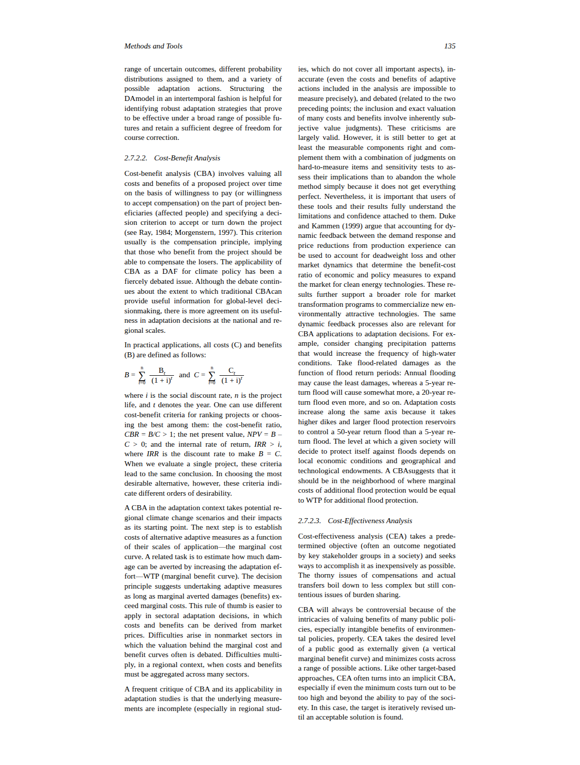Methods and Tools 135
range of uncertain outcomes, different probability distributions assigned to them, and a variety of possible adaptation actions. Structuring the DAmodel in an intertemporal fashion is helpful for identifying robust adaptation strategies that prove to be effective under a broad range of possible futures and retain a sufficient degree of freedom for course correction.
2.7.2.2. Cost-Benefit Analysis
Cost-benefit analysis (CBA) involves valuing all costs and benefits of a proposed project over time on the basis of willingness to pay (or willingness to accept compensation) on the part of project beneficiaries (affected people) and specifying a decision criterion to accept or turn down the project (see Ray, 1984; Morgenstern, 1997). This criterion usually is the compensation principle, implying that those who benefit from the project should be able to compensate the losers. The applicability of CBA as a DAF for climate policy has been a fiercely debated issue. Although the debate continues about the extent to which traditional CBAcan provide useful information for global-level decisionmaking, there is more agreement on its usefulness in adaptation decisions at the national and regional scales.
In practical applications, all costs (C) and benefits (B) are defined as follows:
B = n∑t=0 Bt(1 + i)t and C = n∑t=0 Ct(1 + i)t
where i is the social discount rate, n is the project life, and t denotes the year. One can use different cost-benefit criteria for ranking projects or choosing the best among them: the cost-benefit ratio, CBR = B/C > 1; the net present value, NPV = B – C > 0; and the internal rate of return, IRR > i, where IRR is the discount rate to make B = C. When we evaluate a single project, these criteria lead to the same conclusion. In choosing the most desirable alternative, however, these criteria indicate different orders of desirability.
A CBA in the adaptation context takes potential regional climate change scenarios and their impacts as its starting point. The next step is to establish costs of alternative adaptive measures as a function of their scales of application—the marginal cost curve. A related task is to estimate how much damage can be averted by increasing the adaptation effort—WTP (marginal benefit curve). The decision principle suggests undertaking adaptive measures as long as marginal averted damages (benefits) exceed marginal costs. This rule of thumb is easier to apply in sectoral adaptation decisions, in which costs and benefits can be derived from market prices. Difficulties arise in nonmarket sectors in which the valuation behind the marginal cost and benefit curves often is debated. Difficulties multiply, in a regional context, when costs and benefits must be aggregated across many sectors.
A frequent critique of CBA and its applicability in adaptation studies is that the underlying measurements are incomplete (especially in regional studies, which do not cover all important aspects), inaccurate (even the costs and benefits of adaptive actions included in the analysis are impossible to measure precisely), and debated (related to the two preceding points; the inclusion and exact valuation of many costs and benefits involve inherently subjective value judgments). These criticisms are largely valid. However, it is still better to get at least the measurable components right and complement them with a combination of judgments on hard-to-measure items and sensitivity tests to assess their implications than to abandon the whole method simply because it does not get everything perfect. Nevertheless, it is important that users of these tools and their results fully understand the limitations and confidence attached to them. Duke and Kammen (1999) argue that accounting for dynamic feedback between the demand response and price reductions from production experience can be used to account for deadweight loss and other market dynamics that determine the benefit-cost ratio of economic and policy measures to expand the market for clean energy technologies. These results further support a broader role for market transformation programs to commercialize new environmentally attractive technologies. The same dynamic feedback processes also are relevant for CBA applications to adaptation decisions. For example, consider changing precipitation patterns that would increase the frequency of high-water conditions. Take flood-related damages as the function of flood return periods: Annual flooding may cause the least damages, whereas a 5-year return flood will cause somewhat more, a 20-year return flood even more, and so on. Adaptation costs increase along the same axis because it takes higher dikes and larger flood protection reservoirs to control a 50-year return flood than a 5-year return flood. The level at which a given society will decide to protect itself against floods depends on local economic conditions and geographical and technological endowments. A CBAsuggests that it should be in the neighborhood of where marginal costs of additional flood protection would be equal to WTP for additional flood protection.
2.7.2.3. Cost-Effectiveness Analysis
Cost-effectiveness analysis (CEA) takes a predetermined objective (often an outcome negotiated by key stakeholder groups in a society) and seeks ways to accomplish it as inexpensively as possible. The thorny issues of compensations and actual transfers boil down to less complex but still contentious issues of burden sharing.
CBA will always be controversial because of the intricacies of valuing benefits of many public policies, especially intangible benefits of environmental policies, properly. CEA takes the desired level of a public good as externally given (a vertical marginal benefit curve) and minimizes costs across a range of possible actions. Like other target-based approaches, CEA often turns into an implicit CBA, especially if even the minimum costs turn out to be too high and beyond the ability to pay of the society. In this case, the target is iteratively revised until an acceptable solution is found.